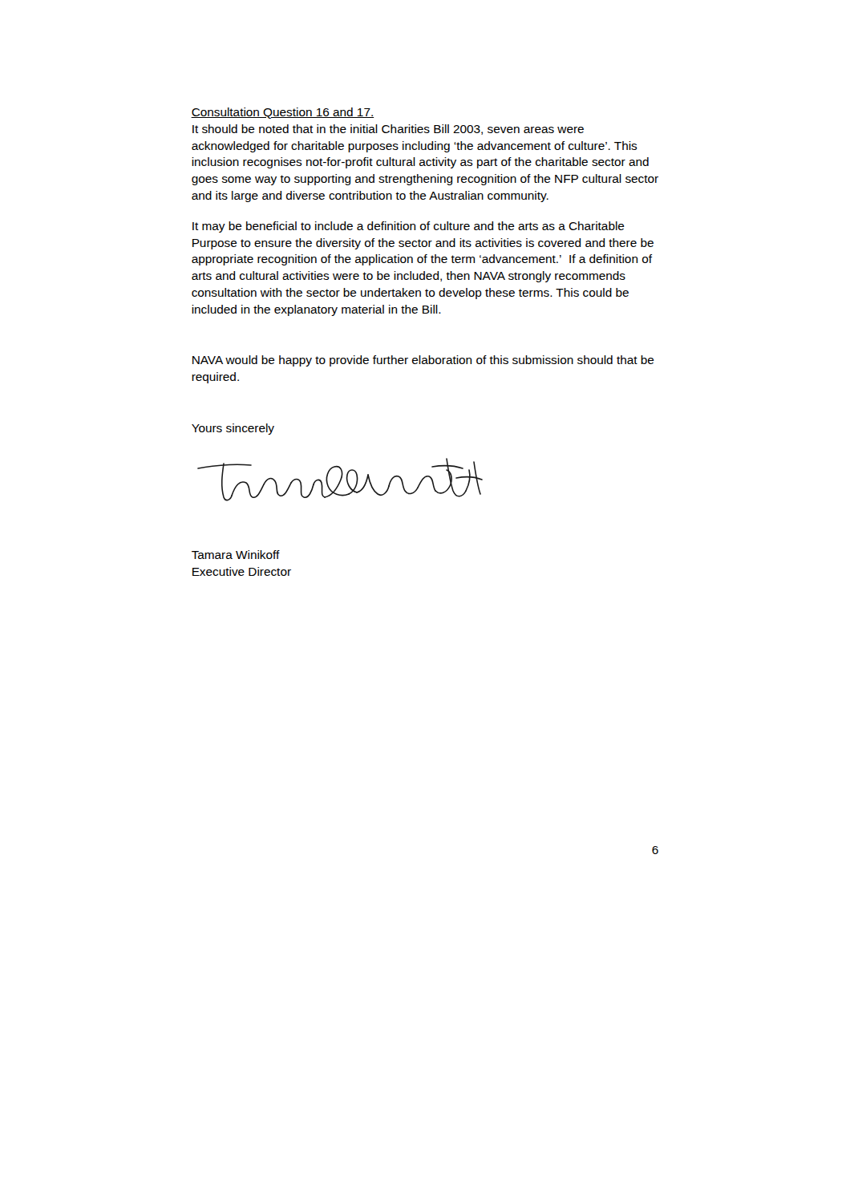Consultation Question 16 and 17.
It should be noted that in the initial Charities Bill 2003, seven areas were acknowledged for charitable purposes including ‘the advancement of culture’. This inclusion recognises not-for-profit cultural activity as part of the charitable sector and goes some way to supporting and strengthening recognition of the NFP cultural sector and its large and diverse contribution to the Australian community.
It may be beneficial to include a definition of culture and the arts as a Charitable Purpose to ensure the diversity of the sector and its activities is covered and there be appropriate recognition of the application of the term ‘advancement.’ If a definition of arts and cultural activities were to be included, then NAVA strongly recommends consultation with the sector be undertaken to develop these terms. This could be included in the explanatory material in the Bill.
NAVA would be happy to provide further elaboration of this submission should that be required.
Yours sincerely
Tamara Winikoff
Executive Director
6